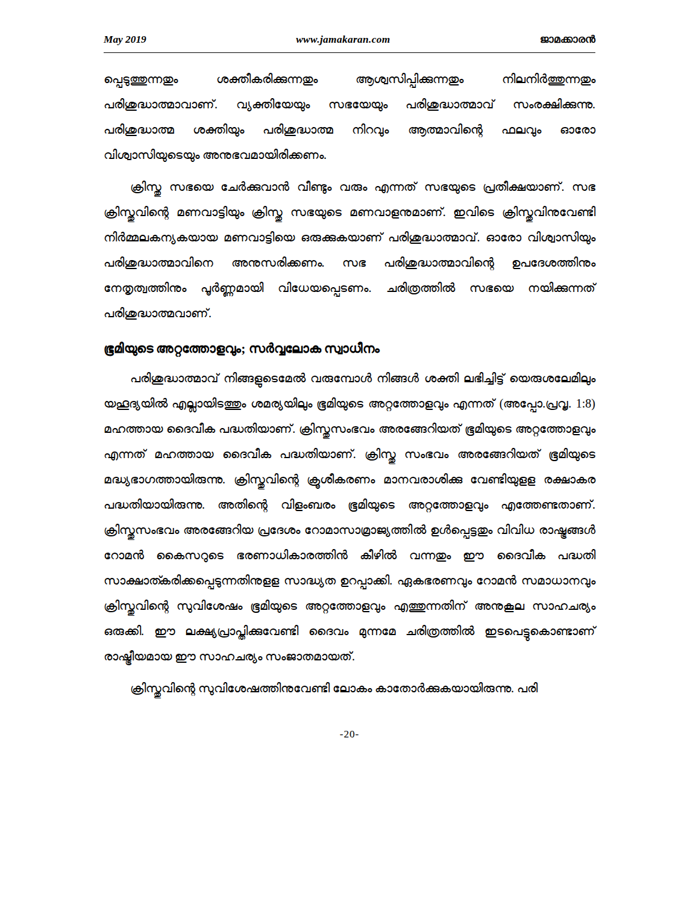May 2019 www.jamakaran.com ജാമക്കാരൻ
പ്പെടുത്തുന്നതും ശക്തീകരിക്കുന്നതും ആശ്വസിപ്പിക്കുന്നതും നിലനിർത്തുന്നതും പരിശുദ്ധാത്മാവാണ്. വ്യക്തിയേയും സഭയേയും പരിശുദ്ധാത്മാവ് സംരക്ഷിക്കുന്നു. പരിശുദ്ധാത്മ ശക്തിയും പരിശുദ്ധാത്മ നിറവും ആത്മാവിന്റെ ഫലവും ഓരോ വിശ്വാസിയുടെയും അനുഭവമായിരിക്കണം.
ക്രിസ്തു സഭയെ ചേർക്കുവാൻ വീണ്ടും വരും എന്നത് സഭയുടെ പ്രതീക്ഷയാണ്. സഭ ക്രിസ്തുവിന്റെ മണവാട്ടിയും ക്രിസ്തു സഭയുടെ മണവാളനുമാണ്. ഇവിടെ ക്രിസ്തുവിനുവേണ്ടി നിർമ്മലകന്യകയായ മണവാട്ടിയെ ഒരുക്കുകയാണ് പരിശുദ്ധാത്മാവ്. ഓരോ വിശ്വാസിയും പരിശുദ്ധാത്മാവിനെ അനുസരിക്കണം. സഭ പരിശുദ്ധാത്മാവിന്റെ ഉപദേശത്തിനും നേതൃത്വത്തിനും പൂർണ്ണമായി വിധേയപ്പെടണം. ചരിത്രത്തിൽ സഭയെ നയിക്കുന്നത് പരിശുദ്ധാത്മവാണ്.
ഭൂമിയുടെ അറ്റത്തോളവും; സർവ്വലോക സ്വാധീനം
പരിശുദ്ധാത്മാവ് നിങ്ങളുടെമേൽ വരുമ്പോൾ നിങ്ങൾ ശക്തി ലഭിച്ചിട്ട് യെരുശലേമിലും യഹൂദ്യയിൽ എല്ലായിടത്തും ശമര്യയിലും ഭൂമിയുടെ അറ്റത്തോളവും എന്നത് (അപ്പോ.പ്രവൃ. 1:8) മഹത്തായ ദൈവീക പദ്ധതിയാണ്. ക്രിസ്തുസംഭവം അരങ്ങേറിയത് ഭൂമിയുടെ അറ്റത്തോളവും എന്നത് മഹത്തായ ദൈവീക പദ്ധതിയാണ്. ക്രിസ്തു സംഭവം അരങ്ങേറിയത് ഭൂമിയുടെ മദ്ധ്യഭാഗത്തായിരുന്നു. ക്രിസ്തുവിന്റെ ക്രൂശീകരണം മാനവരാശിക്കു വേണ്ടിയുളള രക്ഷാകര പദ്ധതിയായിരുന്നു. അതിന്റെ വിളംബരം ഭൂമിയുടെ അറ്റത്തോളവും എത്തേണ്ടതാണ്. ക്രിസ്തുസംഭവം അരങ്ങേറിയ പ്രദേശം റോമാസാമ്രാജ്യത്തിൽ ഉൾപ്പെട്ടതും വിവിധ രാഷ്ട്രങ്ങൾ റോമൻ കൈസറുടെ ഭരണാധികാരത്തിൻ കീഴിൽ വന്നതും ഈ ദൈവീക പദ്ധതി സാക്ഷാത്കരിക്കപ്പെടുന്നതിനുളള സാദ്ധ്യത ഉറപ്പാക്കി. ഏകഭരണവും റോമൻ സമാധാനവും ക്രിസ്തുവിന്റെ സുവിശേഷം ഭൂമിയുടെ അറ്റത്തോളവും എത്തുന്നതിന് അനുകൂല സാഹചര്യം ഒരുക്കി. ഈ ലക്ഷ്യപ്രാപ്തിക്കുവേണ്ടി ദൈവം മുന്നമേ ചരിത്രത്തിൽ ഇടപെട്ടുകൊണ്ടാണ് രാഷ്ട്രീയമായ ഈ സാഹചര്യം സംജാതമായത്.
ക്രിസ്തുവിന്റെ സുവിശേഷത്തിനുവേണ്ടി ലോകം കാതോർക്കുകയായിരുന്നു. പരി
-20-